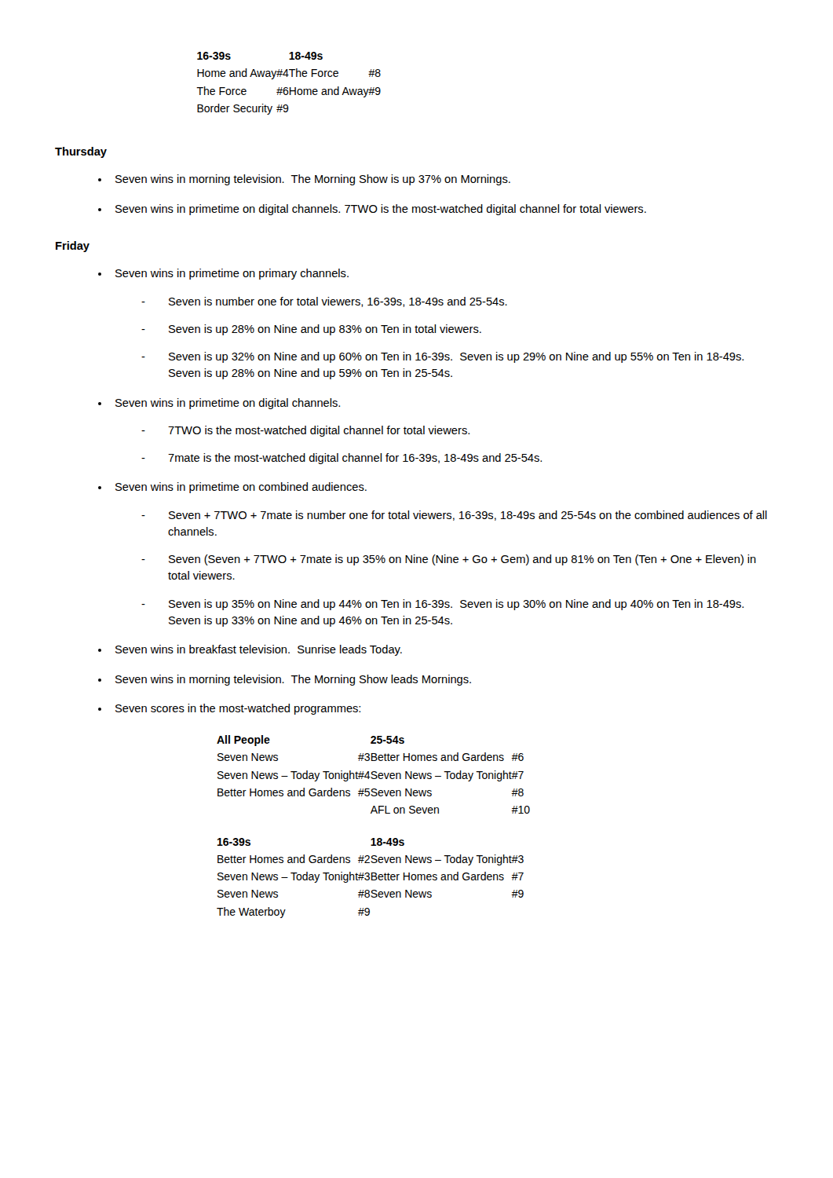| 16-39s | | 18-49s | |
| Home and Away | #4 | The Force | #8 |
| The Force | #6 | Home and Away | #9 |
| Border Security | #9 | | |
Thursday
Seven wins in morning television. The Morning Show is up 37% on Mornings.
Seven wins in primetime on digital channels. 7TWO is the most-watched digital channel for total viewers.
Friday
Seven wins in primetime on primary channels.
Seven is number one for total viewers, 16-39s, 18-49s and 25-54s.
Seven is up 28% on Nine and up 83% on Ten in total viewers.
Seven is up 32% on Nine and up 60% on Ten in 16-39s. Seven is up 29% on Nine and up 55% on Ten in 18-49s. Seven is up 28% on Nine and up 59% on Ten in 25-54s.
Seven wins in primetime on digital channels.
7TWO is the most-watched digital channel for total viewers.
7mate is the most-watched digital channel for 16-39s, 18-49s and 25-54s.
Seven wins in primetime on combined audiences.
Seven + 7TWO + 7mate is number one for total viewers, 16-39s, 18-49s and 25-54s on the combined audiences of all channels.
Seven (Seven + 7TWO + 7mate is up 35% on Nine (Nine + Go + Gem) and up 81% on Ten (Ten + One + Eleven) in total viewers.
Seven is up 35% on Nine and up 44% on Ten in 16-39s. Seven is up 30% on Nine and up 40% on Ten in 18-49s. Seven is up 33% on Nine and up 46% on Ten in 25-54s.
Seven wins in breakfast television. Sunrise leads Today.
Seven wins in morning television. The Morning Show leads Mornings.
Seven scores in the most-watched programmes:
| All People | | 25-54s | |
| Seven News | #3 | Better Homes and Gardens | #6 |
| Seven News – Today Tonight | #4 | Seven News – Today Tonight | #7 |
| Better Homes and Gardens | #5 | Seven News | #8 |
| | | AFL on Seven | #10 |
| 16-39s | | 18-49s | |
| Better Homes and Gardens | #2 | Seven News – Today Tonight | #3 |
| Seven News – Today Tonight | #3 | Better Homes and Gardens | #7 |
| Seven News | #8 | Seven News | #9 |
| The Waterboy | #9 | | |